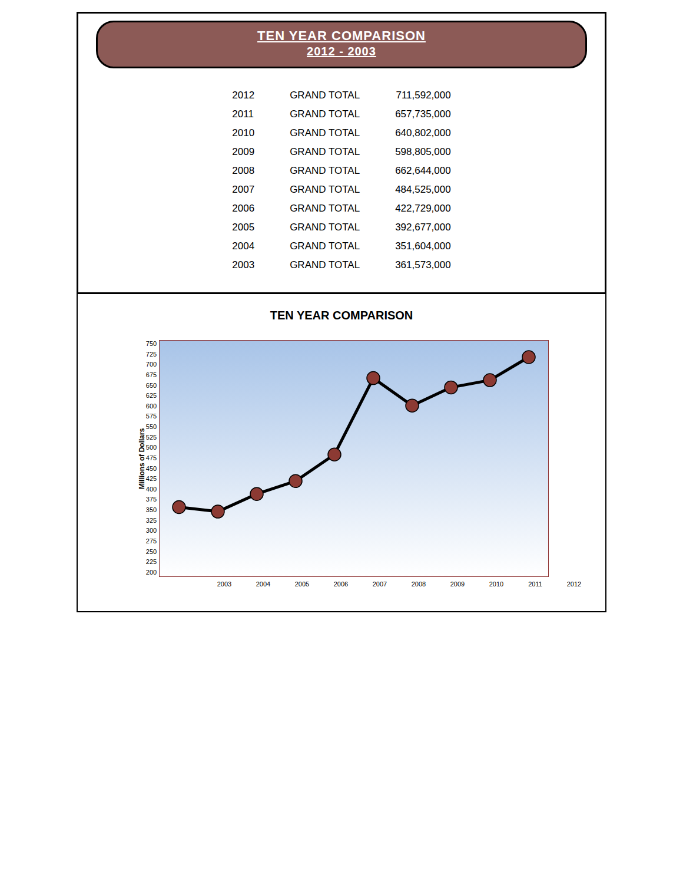TEN YEAR COMPARISON
2012 - 2003
| 2012 | GRAND TOTAL | 711,592,000 |
| 2011 | GRAND TOTAL | 657,735,000 |
| 2010 | GRAND TOTAL | 640,802,000 |
| 2009 | GRAND TOTAL | 598,805,000 |
| 2008 | GRAND TOTAL | 662,644,000 |
| 2007 | GRAND TOTAL | 484,525,000 |
| 2006 | GRAND TOTAL | 422,729,000 |
| 2005 | GRAND TOTAL | 392,677,000 |
| 2004 | GRAND TOTAL | 351,604,000 |
| 2003 | GRAND TOTAL | 361,573,000 |
TEN YEAR COMPARISON
Millions of Dollars
750 725 700 675 650 625 600 575 550 525 500 475 450 425 400 375 350 325 300 275 250 225 200
Y scale: 200 (bottom, y=400) to 750 (top, y=0) => y = 400 - (value-200)*(400/550) X positions: 10 categories evenly spaced across 660px width
2003 2004 2005 2006 2007 2008 2009 2010 2011 2012